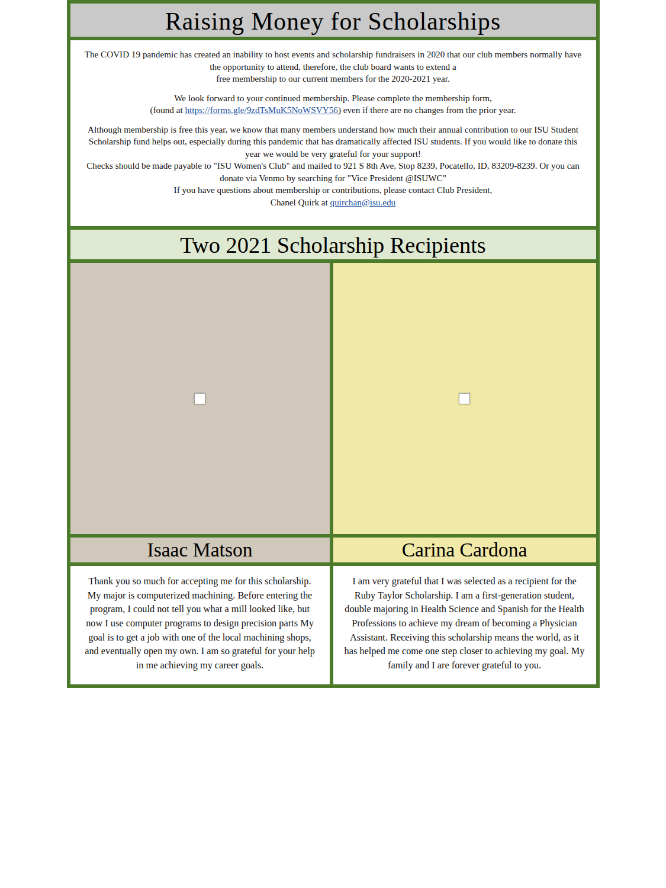Raising Money for Scholarships
The COVID 19 pandemic has created an inability to host events and scholarship fundraisers in 2020 that our club members normally have the opportunity to attend, therefore, the club board wants to extend a
free membership to our current members for the 2020-2021 year.
We look forward to your continued membership. Please complete the membership form,
(found at https://forms.gle/9zdTsMuK5NoWSVY56) even if there are no changes from the prior year.
Although membership is free this year, we know that many members understand how much their annual contribution to our ISU Student Scholarship fund helps out, especially during this pandemic that has dramatically affected ISU students. If you would like to donate this year we would be very grateful for your support!
Checks should be made payable to "ISU Women's Club" and mailed to 921 S 8th Ave, Stop 8239, Pocatello, ID, 83209-8239. Or you can donate via Venmo by searching for "Vice President @ISUWC"
If you have questions about membership or contributions, please contact Club President,
Chanel Quirk at quirchan@isu.edu
Two 2021 Scholarship Recipients
Isaac Matson
Thank you so much for accepting me for this scholarship. My major is computerized machining. Before entering the program, I could not tell you what a mill looked like, but now I use computer programs to design precision parts My goal is to get a job with one of the local machining shops, and eventually open my own. I am so grateful for your help in me achieving my career goals.
Carina Cardona
I am very grateful that I was selected as a recipient for the Ruby Taylor Scholarship. I am a first-generation student, double majoring in Health Science and Spanish for the Health Professions to achieve my dream of becoming a Physician Assistant. Receiving this scholarship means the world, as it has helped me come one step closer to achieving my goal. My family and I are forever grateful to you.